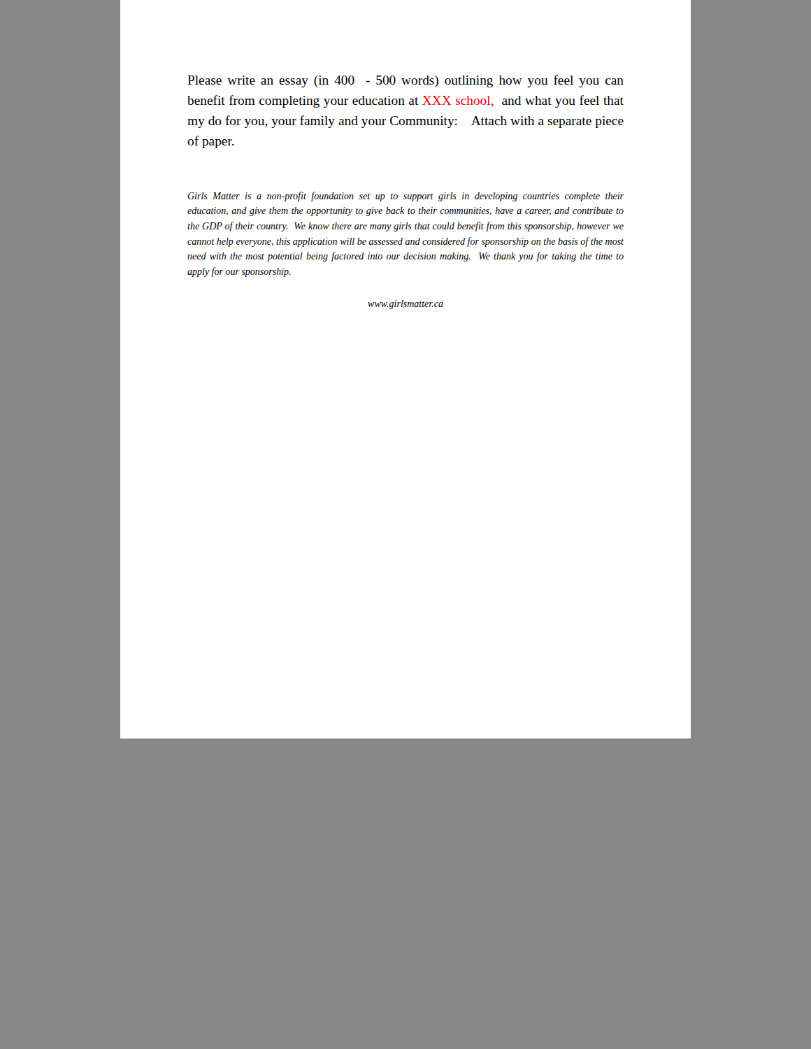Please write an essay (in 400 - 500 words) outlining how you feel you can benefit from completing your education at XXX school, and what you feel that my do for you, your family and your Community: Attach with a separate piece of paper.
Girls Matter is a non-profit foundation set up to support girls in developing countries complete their education, and give them the opportunity to give back to their communities, have a career, and contribute to the GDP of their country. We know there are many girls that could benefit from this sponsorship, however we cannot help everyone, this application will be assessed and considered for sponsorship on the basis of the most need with the most potential being factored into our decision making. We thank you for taking the time to apply for our sponsorship.
www.girlsmatter.ca